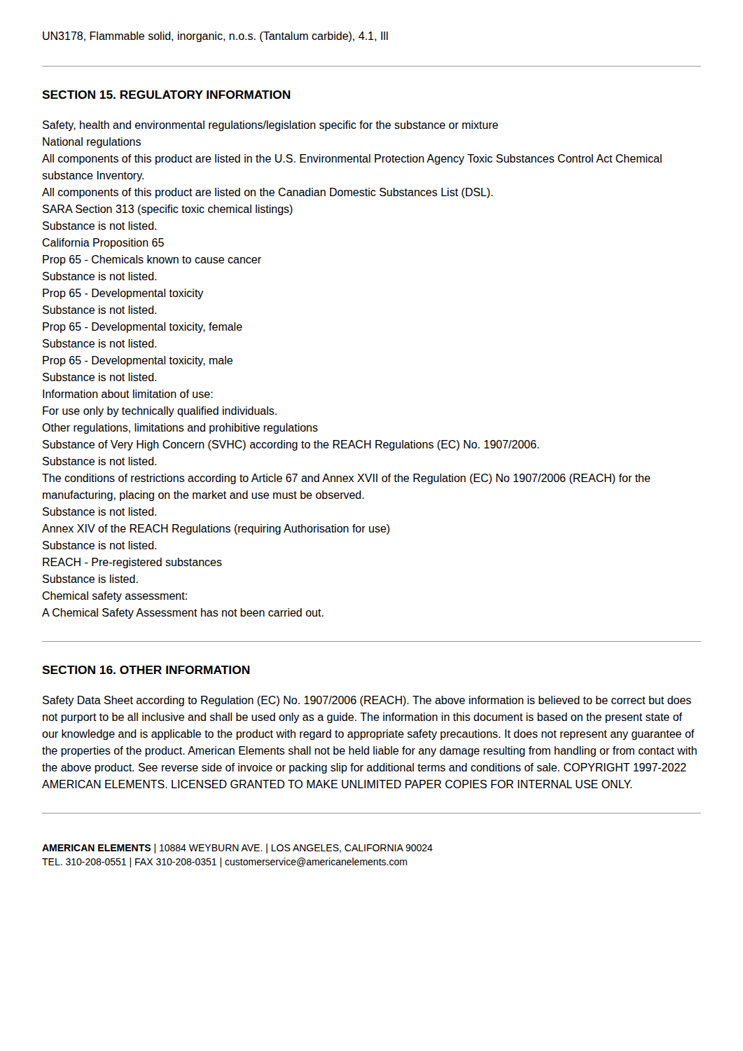UN3178, Flammable solid, inorganic, n.o.s. (Tantalum carbide), 4.1, Ill
SECTION 15. REGULATORY INFORMATION
Safety, health and environmental regulations/legislation specific for the substance or mixture
National regulations
All components of this product are listed in the U.S. Environmental Protection Agency Toxic Substances Control Act Chemical substance Inventory.
All components of this product are listed on the Canadian Domestic Substances List (DSL).
SARA Section 313 (specific toxic chemical listings)
Substance is not listed.
California Proposition 65
Prop 65 - Chemicals known to cause cancer
Substance is not listed.
Prop 65 - Developmental toxicity
Substance is not listed.
Prop 65 - Developmental toxicity, female
Substance is not listed.
Prop 65 - Developmental toxicity, male
Substance is not listed.
Information about limitation of use:
For use only by technically qualified individuals.
Other regulations, limitations and prohibitive regulations
Substance of Very High Concern (SVHC) according to the REACH Regulations (EC) No. 1907/2006.
Substance is not listed.
The conditions of restrictions according to Article 67 and Annex XVII of the Regulation (EC) No 1907/2006 (REACH) for the manufacturing, placing on the market and use must be observed.
Substance is not listed.
Annex XIV of the REACH Regulations (requiring Authorisation for use)
Substance is not listed.
REACH - Pre-registered substances
Substance is listed.
Chemical safety assessment:
A Chemical Safety Assessment has not been carried out.
SECTION 16. OTHER INFORMATION
Safety Data Sheet according to Regulation (EC) No. 1907/2006 (REACH). The above information is believed to be correct but does not purport to be all inclusive and shall be used only as a guide. The information in this document is based on the present state of our knowledge and is applicable to the product with regard to appropriate safety precautions. It does not represent any guarantee of the properties of the product. American Elements shall not be held liable for any damage resulting from handling or from contact with the above product. See reverse side of invoice or packing slip for additional terms and conditions of sale. COPYRIGHT 1997-2022 AMERICAN ELEMENTS. LICENSED GRANTED TO MAKE UNLIMITED PAPER COPIES FOR INTERNAL USE ONLY.
AMERICAN ELEMENTS | 10884 WEYBURN AVE. | LOS ANGELES, CALIFORNIA 90024
TEL. 310-208-0551 | FAX 310-208-0351 | customerservice@americanelements.com